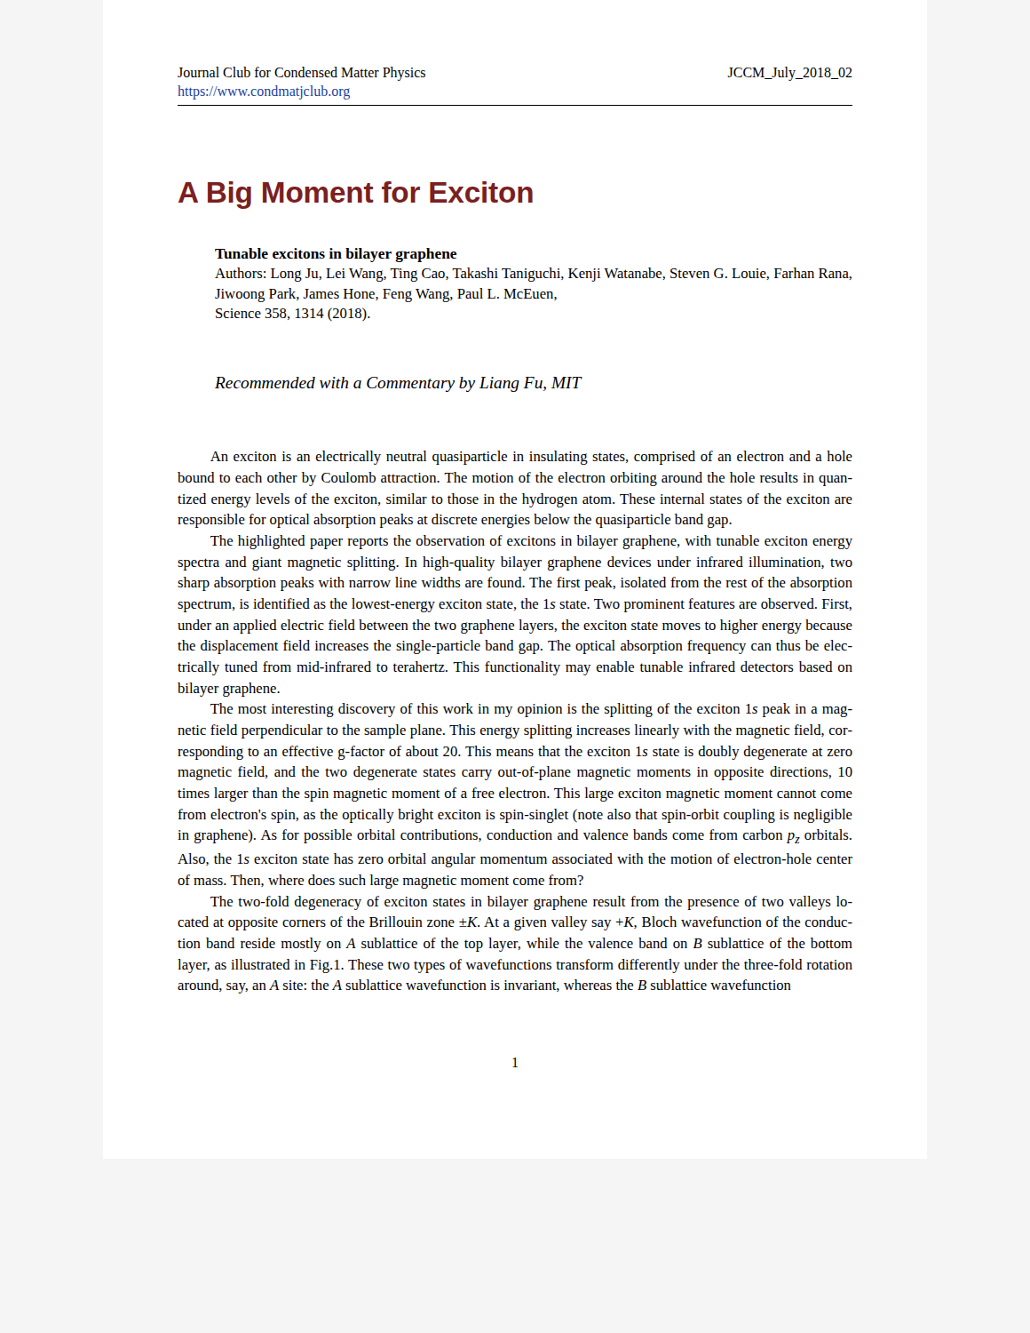Journal Club for Condensed Matter Physics
https://www.condmatjclub.org
JCCM_July_2018_02
A Big Moment for Exciton
Tunable excitons in bilayer graphene
Authors: Long Ju, Lei Wang, Ting Cao, Takashi Taniguchi, Kenji Watanabe, Steven G. Louie, Farhan Rana, Jiwoong Park, James Hone, Feng Wang, Paul L. McEuen,
Science 358, 1314 (2018).
Recommended with a Commentary by Liang Fu, MIT
An exciton is an electrically neutral quasiparticle in insulating states, comprised of an electron and a hole bound to each other by Coulomb attraction. The motion of the electron orbiting around the hole results in quantized energy levels of the exciton, similar to those in the hydrogen atom. These internal states of the exciton are responsible for optical absorption peaks at discrete energies below the quasiparticle band gap.
The highlighted paper reports the observation of excitons in bilayer graphene, with tunable exciton energy spectra and giant magnetic splitting. In high-quality bilayer graphene devices under infrared illumination, two sharp absorption peaks with narrow line widths are found. The first peak, isolated from the rest of the absorption spectrum, is identified as the lowest-energy exciton state, the 1s state. Two prominent features are observed. First, under an applied electric field between the two graphene layers, the exciton state moves to higher energy because the displacement field increases the single-particle band gap. The optical absorption frequency can thus be electrically tuned from mid-infrared to terahertz. This functionality may enable tunable infrared detectors based on bilayer graphene.
The most interesting discovery of this work in my opinion is the splitting of the exciton 1s peak in a magnetic field perpendicular to the sample plane. This energy splitting increases linearly with the magnetic field, corresponding to an effective g-factor of about 20. This means that the exciton 1s state is doubly degenerate at zero magnetic field, and the two degenerate states carry out-of-plane magnetic moments in opposite directions, 10 times larger than the spin magnetic moment of a free electron. This large exciton magnetic moment cannot come from electron's spin, as the optically bright exciton is spin-singlet (note also that spin-orbit coupling is negligible in graphene). As for possible orbital contributions, conduction and valence bands come from carbon pz orbitals. Also, the 1s exciton state has zero orbital angular momentum associated with the motion of electron-hole center of mass. Then, where does such large magnetic moment come from?
The two-fold degeneracy of exciton states in bilayer graphene result from the presence of two valleys located at opposite corners of the Brillouin zone ±K. At a given valley say +K, Bloch wavefunction of the conduction band reside mostly on A sublattice of the top layer, while the valence band on B sublattice of the bottom layer, as illustrated in Fig.1. These two types of wavefunctions transform differently under the three-fold rotation around, say, an A site: the A sublattice wavefunction is invariant, whereas the B sublattice wavefunction
1